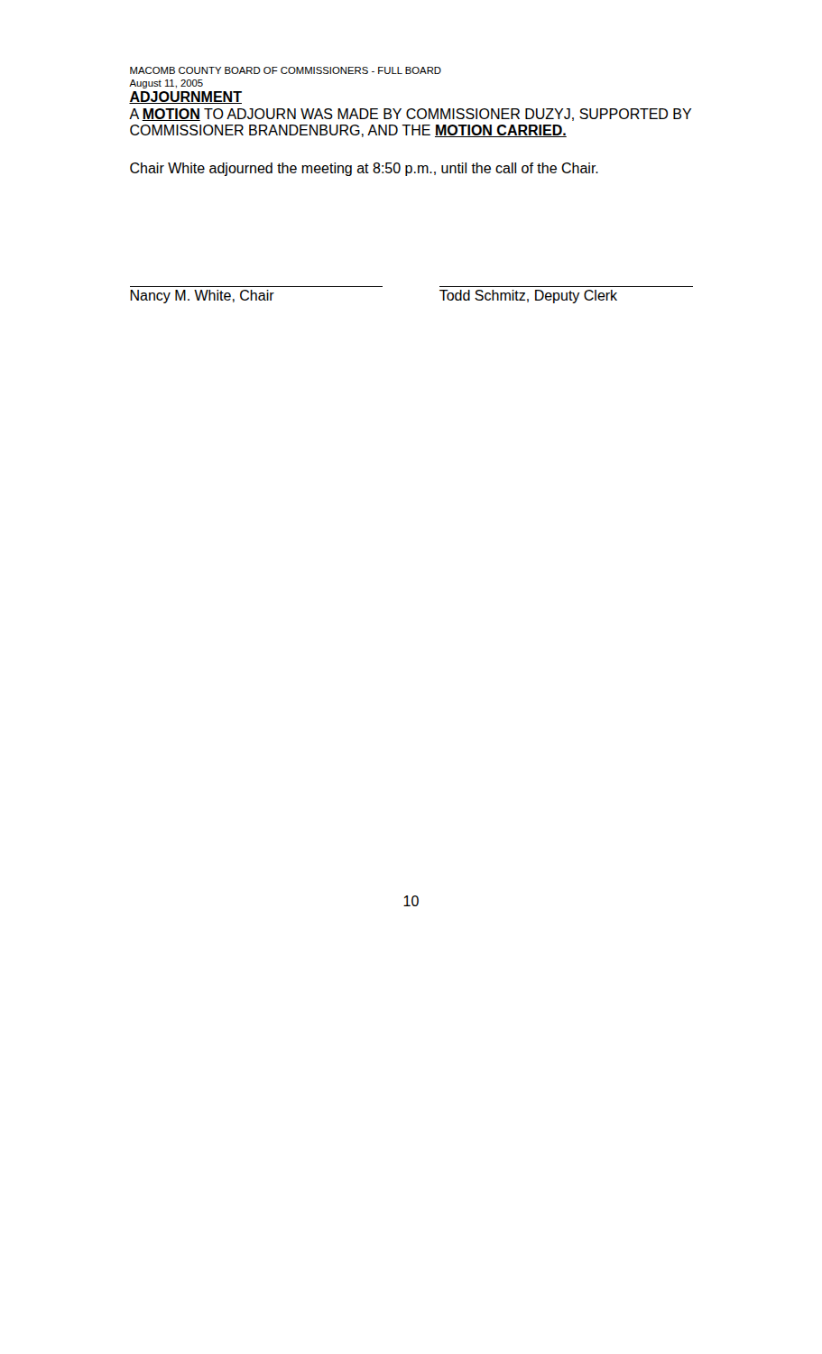MACOMB COUNTY BOARD OF COMMISSIONERS - FULL BOARD August 11, 2005
ADJOURNMENT
A MOTION TO ADJOURN WAS MADE BY COMMISSIONER DUZYJ, SUPPORTED BY COMMISSIONER BRANDENBURG, AND THE MOTION CARRIED.
Chair White adjourned the meeting at 8:50 p.m., until the call of the Chair.
Nancy M. White, Chair
Todd Schmitz, Deputy Clerk
10